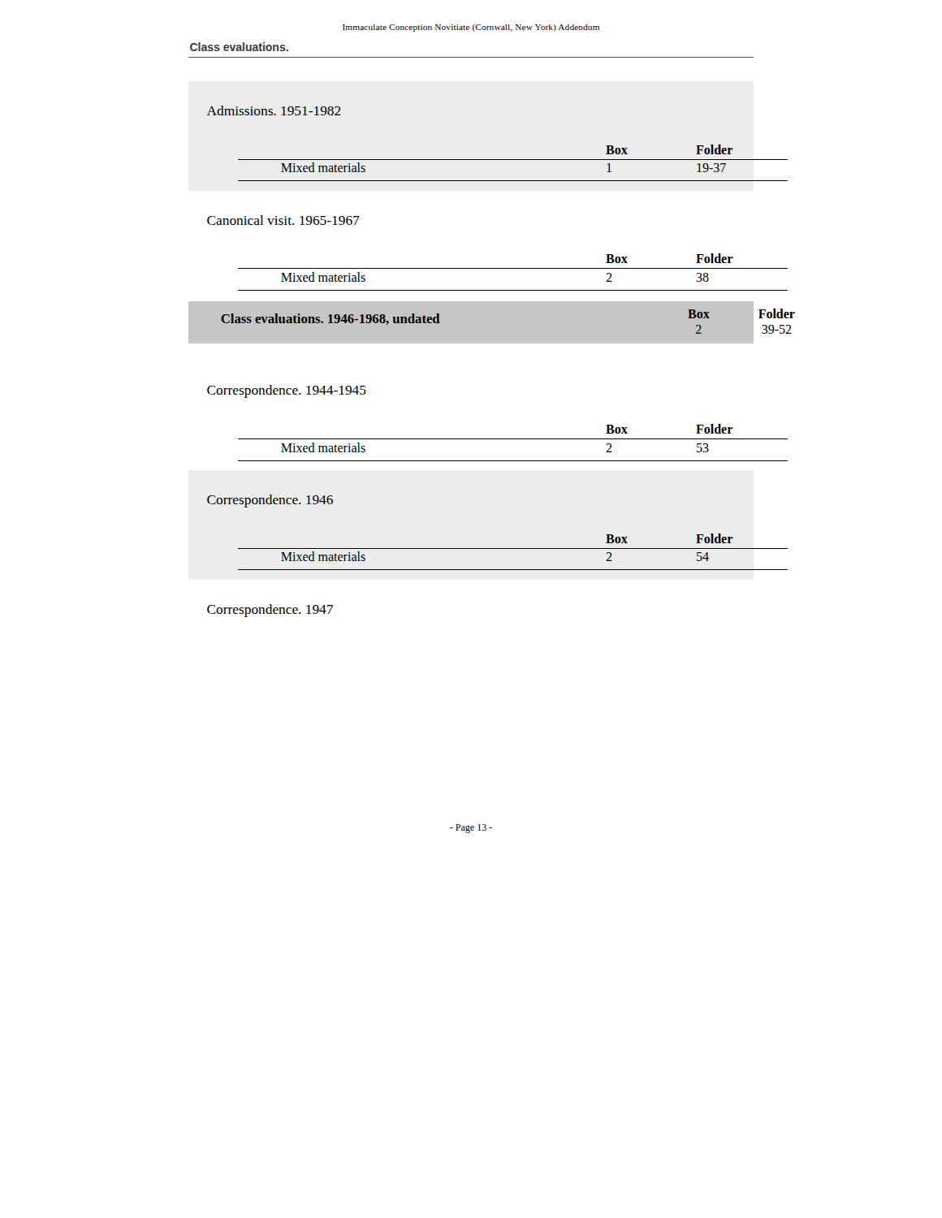Immaculate Conception Novitiate (Cornwall, New York) Addendum
Class evaluations.
Admissions. 1951-1982
| | Box | Folder |
| --- | --- | --- |
| Mixed materials | 1 | 19-37 |
Canonical visit. 1965-1967
| | Box | Folder |
| --- | --- | --- |
| Mixed materials | 2 | 38 |
Class evaluations. 1946-1968, undated
Box 2
Folder 39-52
Correspondence. 1944-1945
| | Box | Folder |
| --- | --- | --- |
| Mixed materials | 2 | 53 |
Correspondence. 1946
| | Box | Folder |
| --- | --- | --- |
| Mixed materials | 2 | 54 |
Correspondence. 1947
- Page 13 -